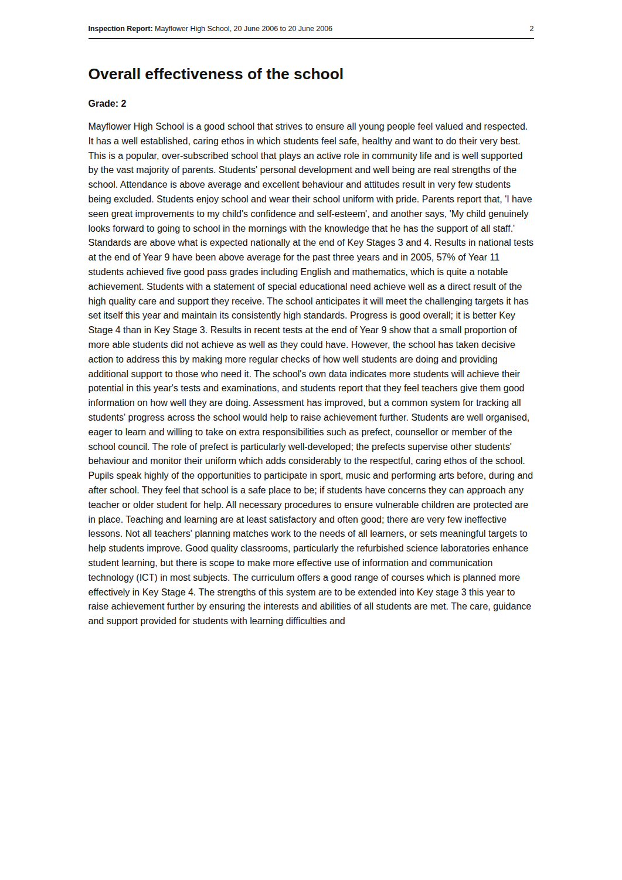Inspection Report: Mayflower High School, 20 June 2006 to 20 June 2006 2
Overall effectiveness of the school
Grade: 2
Mayflower High School is a good school that strives to ensure all young people feel valued and respected. It has a well established, caring ethos in which students feel safe, healthy and want to do their very best. This is a popular, over-subscribed school that plays an active role in community life and is well supported by the vast majority of parents. Students' personal development and well being are real strengths of the school. Attendance is above average and excellent behaviour and attitudes result in very few students being excluded. Students enjoy school and wear their school uniform with pride. Parents report that, 'I have seen great improvements to my child's confidence and self-esteem', and another says, 'My child genuinely looks forward to going to school in the mornings with the knowledge that he has the support of all staff.' Standards are above what is expected nationally at the end of Key Stages 3 and 4. Results in national tests at the end of Year 9 have been above average for the past three years and in 2005, 57% of Year 11 students achieved five good pass grades including English and mathematics, which is quite a notable achievement. Students with a statement of special educational need achieve well as a direct result of the high quality care and support they receive. The school anticipates it will meet the challenging targets it has set itself this year and maintain its consistently high standards. Progress is good overall; it is better Key Stage 4 than in Key Stage 3. Results in recent tests at the end of Year 9 show that a small proportion of more able students did not achieve as well as they could have. However, the school has taken decisive action to address this by making more regular checks of how well students are doing and providing additional support to those who need it. The school's own data indicates more students will achieve their potential in this year's tests and examinations, and students report that they feel teachers give them good information on how well they are doing. Assessment has improved, but a common system for tracking all students' progress across the school would help to raise achievement further. Students are well organised, eager to learn and willing to take on extra responsibilities such as prefect, counsellor or member of the school council. The role of prefect is particularly well-developed; the prefects supervise other students' behaviour and monitor their uniform which adds considerably to the respectful, caring ethos of the school. Pupils speak highly of the opportunities to participate in sport, music and performing arts before, during and after school. They feel that school is a safe place to be; if students have concerns they can approach any teacher or older student for help. All necessary procedures to ensure vulnerable children are protected are in place. Teaching and learning are at least satisfactory and often good; there are very few ineffective lessons. Not all teachers' planning matches work to the needs of all learners, or sets meaningful targets to help students improve. Good quality classrooms, particularly the refurbished science laboratories enhance student learning, but there is scope to make more effective use of information and communication technology (ICT) in most subjects. The curriculum offers a good range of courses which is planned more effectively in Key Stage 4. The strengths of this system are to be extended into Key stage 3 this year to raise achievement further by ensuring the interests and abilities of all students are met. The care, guidance and support provided for students with learning difficulties and